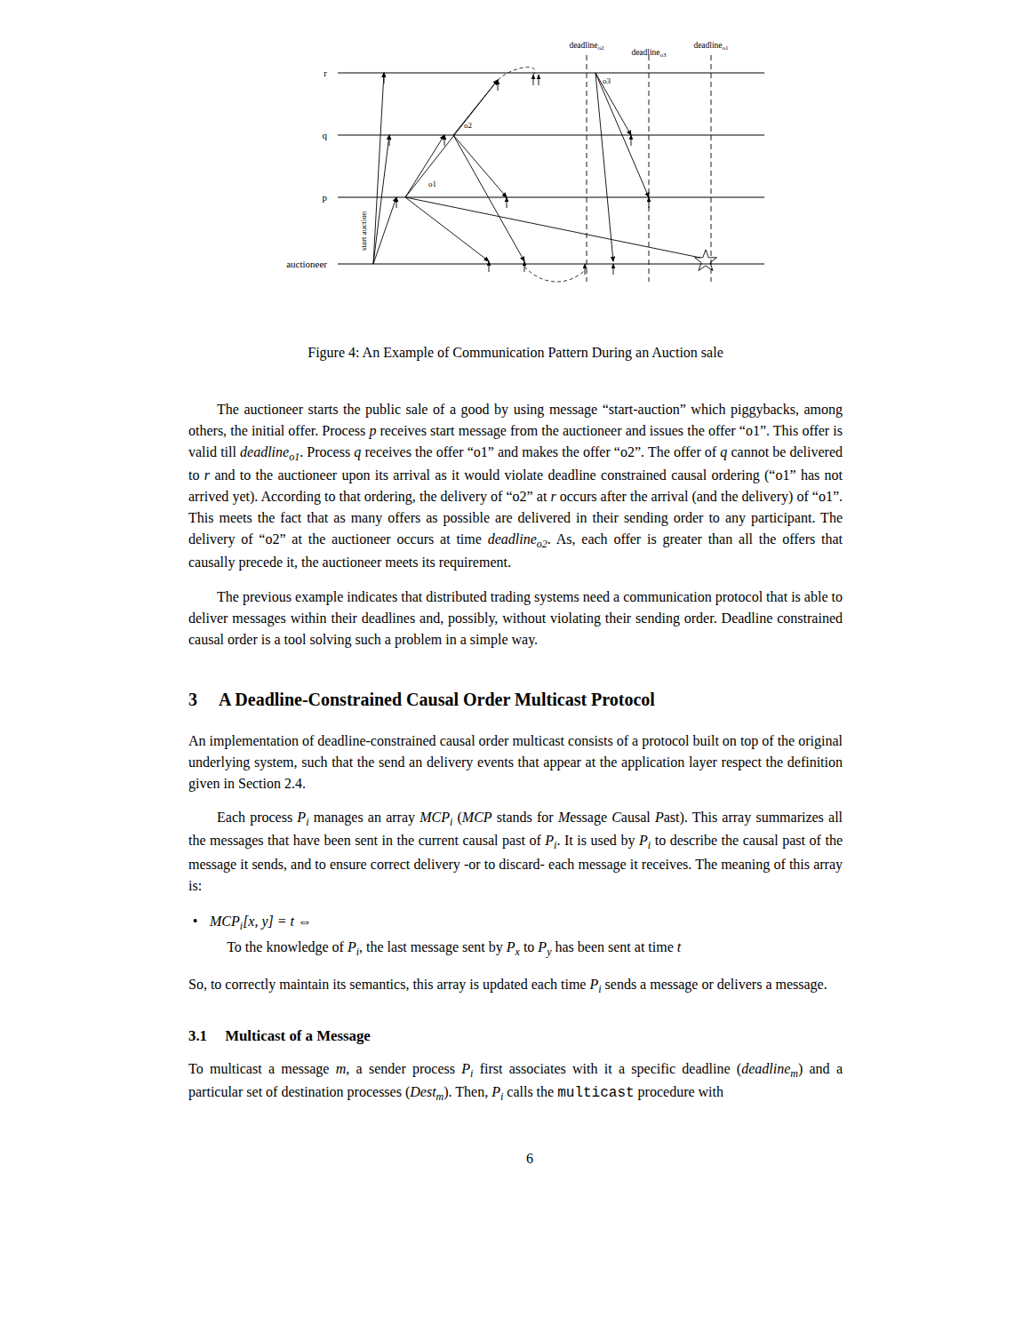r q p auctioneer deadlineo2 deadlineo3 deadlineo1 start auction o1 o2 o3
Figure 4: An Example of Communication Pattern During an Auction sale
The auctioneer starts the public sale of a good by using message “start-auction” which piggybacks, among others, the initial offer. Process p receives start message from the auctioneer and issues the offer “o1”. This offer is valid till deadlineo1. Process q receives the offer “o1” and makes the offer “o2”. The offer of q cannot be delivered to r and to the auctioneer upon its arrival as it would violate deadline constrained causal ordering (“o1” has not arrived yet). According to that ordering, the delivery of “o2” at r occurs after the arrival (and the delivery) of “o1”. This meets the fact that as many offers as possible are delivered in their sending order to any participant. The delivery of “o2” at the auctioneer occurs at time deadlineo2. As, each offer is greater than all the offers that causally precede it, the auctioneer meets its requirement.
The previous example indicates that distributed trading systems need a communication protocol that is able to deliver messages within their deadlines and, possibly, without violating their sending order. Deadline constrained causal order is a tool solving such a problem in a simple way.
3 A Deadline-Constrained Causal Order Multicast Protocol
An implementation of deadline-constrained causal order multicast consists of a protocol built on top of the original underlying system, such that the send an delivery events that appear at the application layer respect the definition given in Section 2.4.
Each process Pi manages an array MCPi (MCP stands for Message Causal Past). This array summarizes all the messages that have been sent in the current causal past of Pi. It is used by Pi to describe the causal past of the message it sends, and to ensure correct delivery -or to discard- each message it receives. The meaning of this array is:
MCPi[x, y] = t ⇔
To the knowledge of Pi, the last message sent by Px to Py has been sent at time t
So, to correctly maintain its semantics, this array is updated each time Pi sends a message or delivers a message.
3.1 Multicast of a Message
To multicast a message m, a sender process Pi first associates with it a specific deadline (deadlinem) and a particular set of destination processes (Destm). Then, Pi calls the multicast procedure with
6